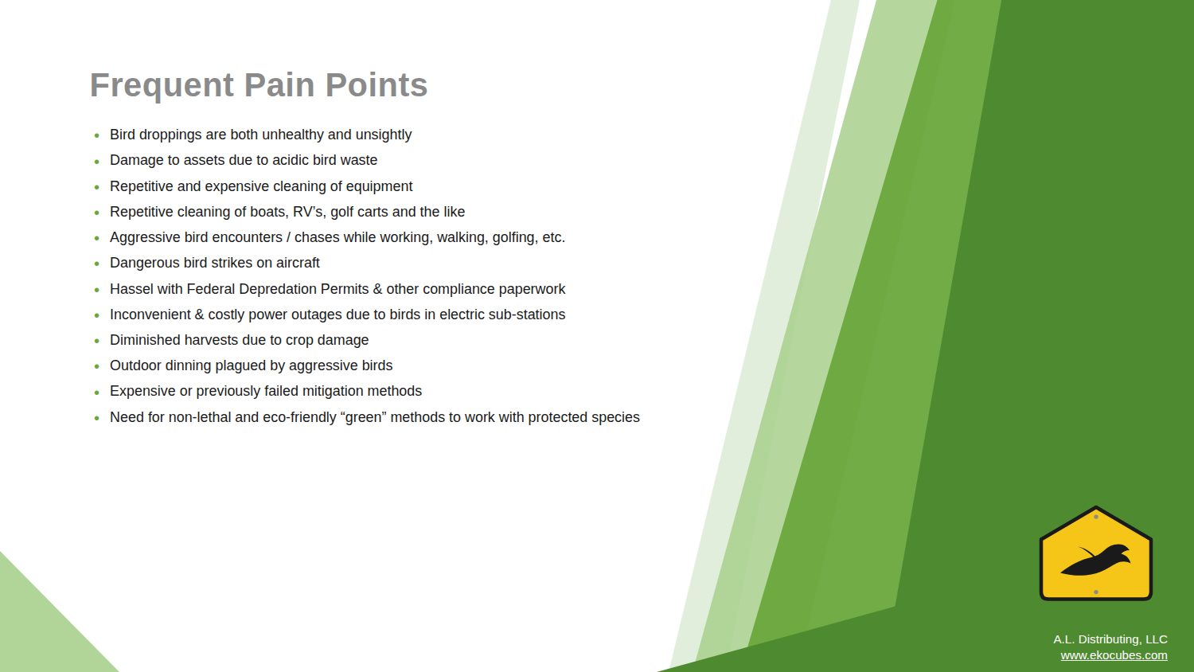Frequent Pain Points
Bird droppings are both unhealthy and unsightly
Damage to assets due to acidic bird waste
Repetitive and expensive cleaning of equipment
Repetitive cleaning of boats, RV’s, golf carts and the like
Aggressive bird encounters / chases while working, walking, golfing, etc.
Dangerous bird strikes on aircraft
Hassel with Federal Depredation Permits & other compliance paperwork
Inconvenient & costly power outages due to birds in electric sub-stations
Diminished harvests due to crop damage
Outdoor dinning plagued by aggressive birds
Expensive or previously failed mitigation methods
Need for non-lethal and eco-friendly “green” methods to work with protected species
A.L. Distributing, LLC
www.ekocubes.com